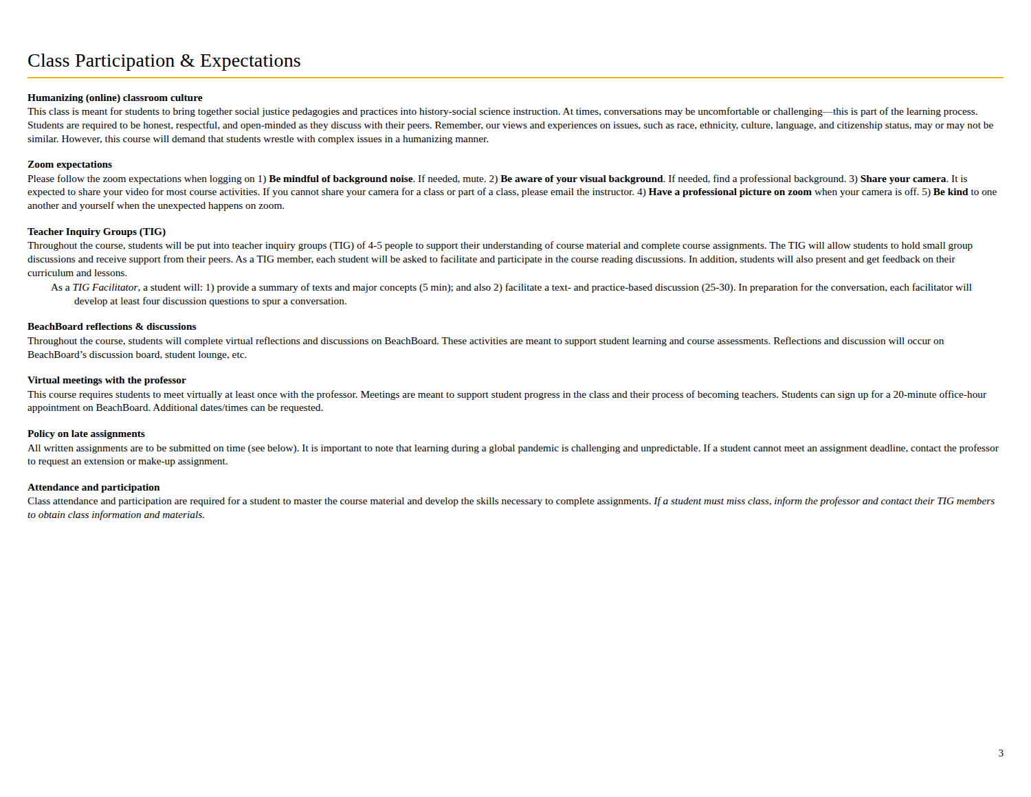Class Participation & Expectations
Humanizing (online) classroom culture
This class is meant for students to bring together social justice pedagogies and practices into history-social science instruction. At times, conversations may be uncomfortable or challenging—this is part of the learning process. Students are required to be honest, respectful, and open-minded as they discuss with their peers. Remember, our views and experiences on issues, such as race, ethnicity, culture, language, and citizenship status, may or may not be similar. However, this course will demand that students wrestle with complex issues in a humanizing manner.
Zoom expectations
Please follow the zoom expectations when logging on 1) Be mindful of background noise. If needed, mute. 2) Be aware of your visual background. If needed, find a professional background. 3) Share your camera. It is expected to share your video for most course activities. If you cannot share your camera for a class or part of a class, please email the instructor. 4) Have a professional picture on zoom when your camera is off. 5) Be kind to one another and yourself when the unexpected happens on zoom.
Teacher Inquiry Groups (TIG)
Throughout the course, students will be put into teacher inquiry groups (TIG) of 4-5 people to support their understanding of course material and complete course assignments. The TIG will allow students to hold small group discussions and receive support from their peers. As a TIG member, each student will be asked to facilitate and participate in the course reading discussions. In addition, students will also present and get feedback on their curriculum and lessons.
As a TIG Facilitator, a student will: 1) provide a summary of texts and major concepts (5 min); and also 2) facilitate a text- and practice-based discussion (25-30). In preparation for the conversation, each facilitator will develop at least four discussion questions to spur a conversation.
BeachBoard reflections & discussions
Throughout the course, students will complete virtual reflections and discussions on BeachBoard. These activities are meant to support student learning and course assessments. Reflections and discussion will occur on BeachBoard’s discussion board, student lounge, etc.
Virtual meetings with the professor
This course requires students to meet virtually at least once with the professor. Meetings are meant to support student progress in the class and their process of becoming teachers. Students can sign up for a 20-minute office-hour appointment on BeachBoard. Additional dates/times can be requested.
Policy on late assignments
All written assignments are to be submitted on time (see below). It is important to note that learning during a global pandemic is challenging and unpredictable. If a student cannot meet an assignment deadline, contact the professor to request an extension or make-up assignment.
Attendance and participation
Class attendance and participation are required for a student to master the course material and develop the skills necessary to complete assignments. If a student must miss class, inform the professor and contact their TIG members to obtain class information and materials.
3